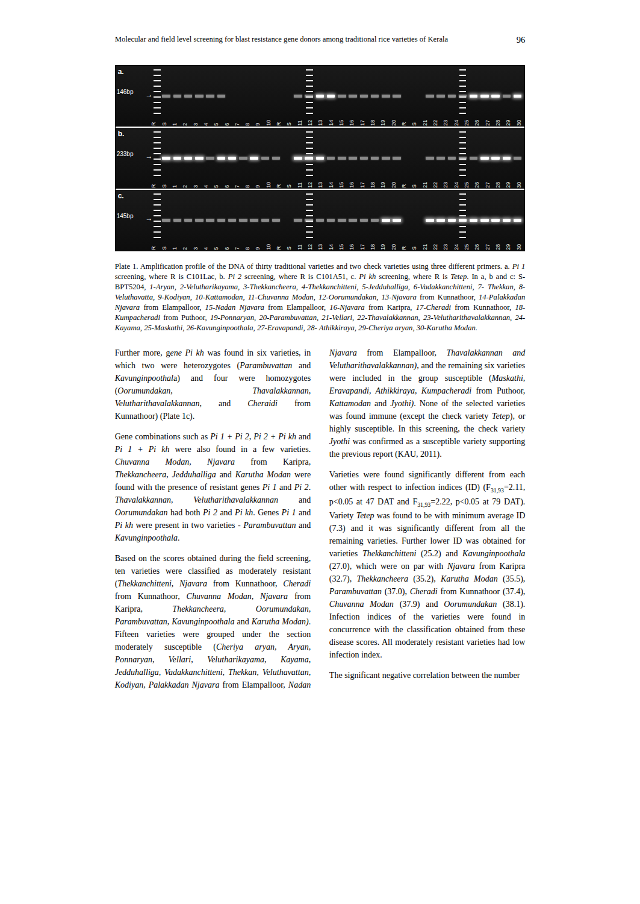Molecular and field level screening for blast resistance gene donors among traditional rice varieties of Kerala
96
a. 146bp →
RS 12345678910 RS 11121314151617181920 RS 21222324252627282930
b. 233bp →
RS 12345678910 RS 11121314151617181920 RS 21222324252627282930
c. 145bp →
RS 12345678910 RS 11121314151617181920 RS 21222324252627282930
Plate 1. Amplification profile of the DNA of thirty traditional varieties and two check varieties using three different primers. a. Pi 1 screening, where R is C101Lac, b. Pi 2 screening, where R is C101A51, c. Pi kh screening, where R is Tetep. In a, b and c: S-BPT5204, 1-Aryan, 2-Velutharikayama, 3-Thekkancheera, 4-Thekkanchitteni, 5-Jedduhalliga, 6-Vadakkanchitteni, 7- Thekkan, 8-Veluthavatta, 9-Kodiyan, 10-Kattamodan, 11-Chuvanna Modan, 12-Oorumundakan, 13-Njavara from Kunnathoor, 14-Palakkadan Njavara from Elampalloor, 15-Nadan Njavara from Elampalloor, 16-Njavara from Karipra, 17-Cheradi from Kunnathoor, 18-Kumpacheradi from Puthoor, 19-Ponnaryan, 20-Parambuvattan, 21-Vellari, 22-Thavalakkannan, 23-Velutharithavalakkannan, 24-Kayama, 25-Maskathi, 26-Kavunginpoothala, 27-Eravapandi, 28- Athikkiraya, 29-Cheriya aryan, 30-Karutha Modan.
Further more, gene Pi kh was found in six varieties, in which two were heterozygotes (Parambuvattan and Kavunginpoothala) and four were homozygotes (Oorumundakan, Thavalakkannan, Velutharithavalakkannan, and Cheraidi from Kunnathoor) (Plate 1c).
Gene combinations such as Pi 1 + Pi 2, Pi 2 + Pi kh and Pi 1 + Pi kh were also found in a few varieties. Chuvanna Modan, Njavara from Karipra, Thekkancheera, Jedduhalliga and Karutha Modan were found with the presence of resistant genes Pi 1 and Pi 2. Thavalakkannan, Velutharithavalakkannan and Oorumundakan had both Pi 2 and Pi kh. Genes Pi 1 and Pi kh were present in two varieties - Parambuvattan and Kavunginpoothala.
Based on the scores obtained during the field screening, ten varieties were classified as moderately resistant (Thekkanchitteni, Njavara from Kunnathoor, Cheradi from Kunnathoor, Chuvanna Modan, Njavara from Karipra, Thekkancheera, Oorumundakan, Parambuvattan, Kavunginpoothala and Karutha Modan). Fifteen varieties were grouped under the section moderately susceptible (Cheriya aryan, Aryan, Ponnaryan, Vellari, Velutharikayama, Kayama, Jedduhalliga, Vadakkanchitteni, Thekkan, Veluthavattan, Kodiyan, Palakkadan Njavara from Elampalloor, Nadan Njavara from Elampalloor, Thavalakkannan and Velutharithavalakkannan), and the remaining six varieties were included in the group susceptible (Maskathi, Eravapandi, Athikkiraya, Kumpacheradi from Puthoor, Kattamodan and Jyothi). None of the selected varieties was found immune (except the check variety Tetep), or highly susceptible. In this screening, the check variety Jyothi was confirmed as a susceptible variety supporting the previous report (KAU, 2011).
Varieties were found significantly different from each other with respect to infection indices (ID) (F31,93=2.11, p<0.05 at 47 DAT and F31,93=2.22, p<0.05 at 79 DAT). Variety Tetep was found to be with minimum average ID (7.3) and it was significantly different from all the remaining varieties. Further lower ID was obtained for varieties Thekkanchitteni (25.2) and Kavunginpoothala (27.0), which were on par with Njavara from Karipra (32.7), Thekkancheera (35.2), Karutha Modan (35.5), Parambuvattan (37.0), Cheradi from Kunnathoor (37.4), Chuvanna Modan (37.9) and Oorumundakan (38.1). Infection indices of the varieties were found in concurrence with the classification obtained from these disease scores. All moderately resistant varieties had low infection index.
The significant negative correlation between the number